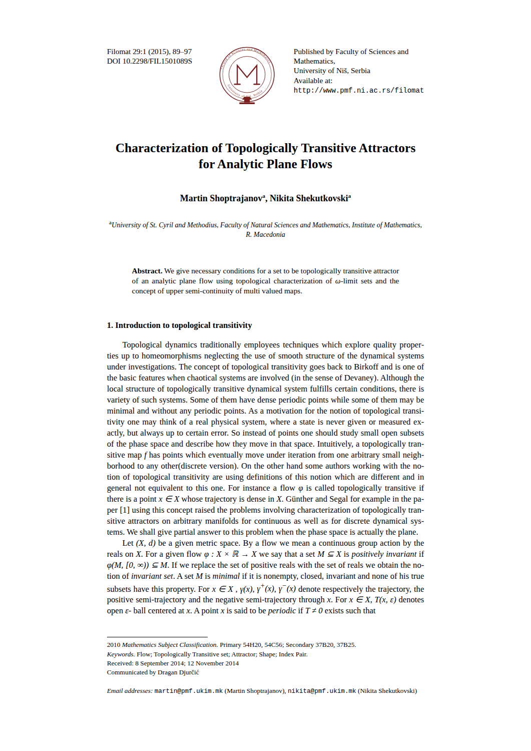Filomat 29:1 (2015), 89–97
DOI 10.2298/FIL1501089S
Faculty of Sciences and Mathematics University of Niš, Serbia
Published by Faculty of Sciences and Mathematics,
University of Niš, Serbia
Available at: http://www.pmf.ni.ac.rs/filomat
Characterization of Topologically Transitive Attractors
for Analytic Plane Flows
Martin Shoptrajanova, Nikita Shekutkovskia
aUniversity of St. Cyril and Methodius, Faculty of Natural Sciences and Mathematics, Institute of Mathematics, R. Macedonia
Abstract. We give necessary conditions for a set to be topologically transitive attractor of an analytic plane flow using topological characterization of ω-limit sets and the concept of upper semi-continuity of multi valued maps.
1. Introduction to topological transitivity
Topological dynamics traditionally employees techniques which explore quality properties up to homeomorphisms neglecting the use of smooth structure of the dynamical systems under investigations. The concept of topological transitivity goes back to Birkoff and is one of the basic features when chaotical systems are involved (in the sense of Devaney). Although the local structure of topologically transitive dynamical system fulfills certain conditions, there is variety of such systems. Some of them have dense periodic points while some of them may be minimal and without any periodic points. As a motivation for the notion of topological transitivity one may think of a real physical system, where a state is never given or measured exactly, but always up to certain error. So instead of points one should study small open subsets of the phase space and describe how they move in that space. Intuitively, a topologically transitive map f has points which eventually move under iteration from one arbitrary small neighborhood to any other(discrete version). On the other hand some authors working with the notion of topological transitivity are using definitions of this notion which are different and in general not equivalent to this one. For instance a flow φ is called topologically transitive if there is a point x ∈ X whose trajectory is dense in X. Günther and Segal for example in the paper [1] using this concept raised the problems involving characterization of topologically transitive attractors on arbitrary manifolds for continuous as well as for discrete dynamical systems. We shall give partial answer to this problem when the phase space is actually the plane.
Let (X, d) be a given metric space. By a flow we mean a continuous group action by the reals on X. For a given flow φ : X × ℝ → X we say that a set M ⊆ X is positively invariant if φ(M, [0, ∞)) ⊆ M. If we replace the set of positive reals with the set of reals we obtain the notion of invariant set. A set M is minimal if it is nonempty, closed, invariant and none of his true subsets have this property. For x ∈ X , γ(x), γ+(x), γ−(x) denote respectively the trajectory, the positive semi-trajectory and the negative semi-trajectory through x. For x ∈ X, T(x, ε) denotes open ε- ball centered at x. A point x is said to be periodic if T ≠ 0 exists such that
2010 Mathematics Subject Classification. Primary 54H20, 54C56; Secondary 37B20, 37B25.
Keywords. Flow; Topologically Transitive set; Attractor; Shape; Index Pair.
Received: 8 September 2014; 12 November 2014
Communicated by Dragan Djurčić
Email addresses: martin@pmf.ukim.mk (Martin Shoptrajanov), nikita@pmf.ukim.mk (Nikita Shekutkovski)